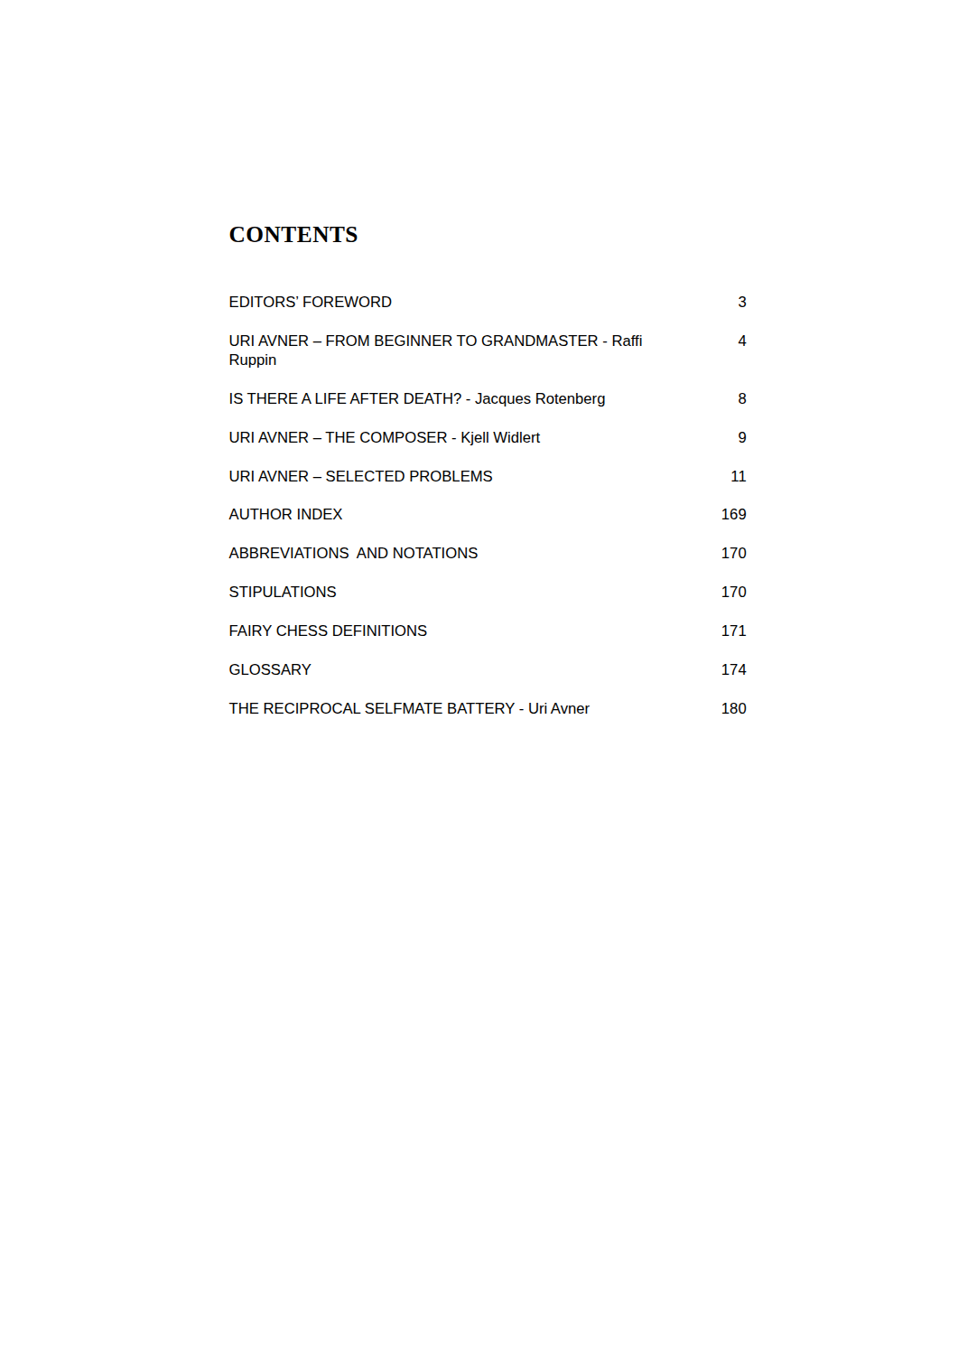CONTENTS
| EDITORS’ FOREWORD | 3 |
| URI AVNER – FROM BEGINNER TO GRANDMASTER - Raffi Ruppin | 4 |
| IS THERE A LIFE AFTER DEATH? - Jacques Rotenberg | 8 |
| URI AVNER – THE COMPOSER - Kjell Widlert | 9 |
| URI AVNER – SELECTED PROBLEMS | 11 |
| AUTHOR INDEX | 169 |
| ABBREVIATIONS AND NOTATIONS | 170 |
| STIPULATIONS | 170 |
| FAIRY CHESS DEFINITIONS | 171 |
| GLOSSARY | 174 |
| THE RECIPROCAL SELFMATE BATTERY - Uri Avner | 180 |